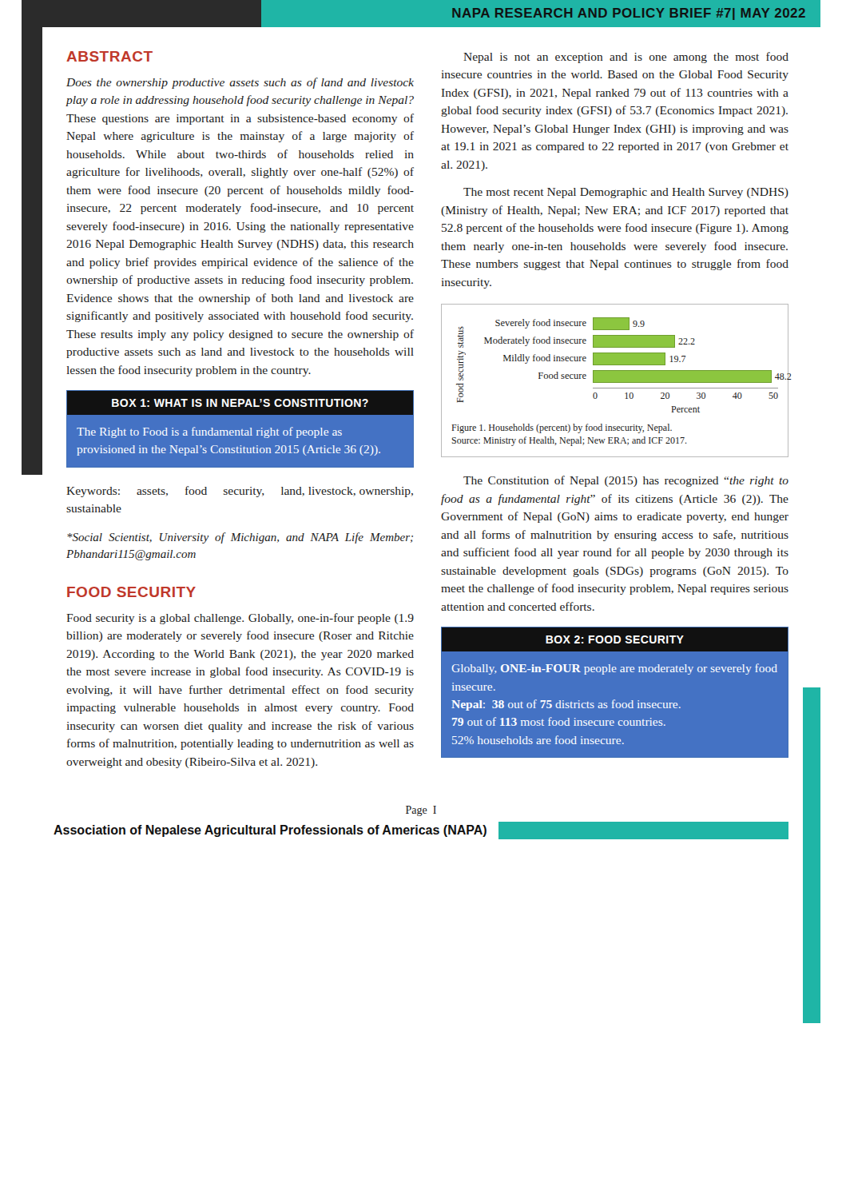NAPA RESEARCH AND POLICY BRIEF #7| MAY 2022
ABSTRACT
Does the ownership productive assets such as of land and livestock play a role in addressing household food security challenge in Nepal? These questions are important in a subsistence-based economy of Nepal where agriculture is the mainstay of a large majority of households. While about two-thirds of households relied in agriculture for livelihoods, overall, slightly over one-half (52%) of them were food insecure (20 percent of households mildly food-insecure, 22 percent moderately food-insecure, and 10 percent severely food-insecure) in 2016. Using the nationally representative 2016 Nepal Demographic Health Survey (NDHS) data, this research and policy brief provides empirical evidence of the salience of the ownership of productive assets in reducing food insecurity problem. Evidence shows that the ownership of both land and livestock are significantly and positively associated with household food security. These results imply any policy designed to secure the ownership of productive assets such as land and livestock to the households will lessen the food insecurity problem in the country.
BOX 1: WHAT IS IN NEPAL’S CONSTITUTION?
The Right to Food is a fundamental right of people as provisioned in the Nepal’s Constitution 2015 (Article 36 (2)).
Keywords: assets, food security, land, livestock, ownership, sustainable
*Social Scientist, University of Michigan, and NAPA Life Member; Pbhandari115@gmail.com
FOOD SECURITY
Food security is a global challenge. Globally, one-in-four people (1.9 billion) are moderately or severely food insecure (Roser and Ritchie 2019). According to the World Bank (2021), the year 2020 marked the most severe increase in global food insecurity. As COVID-19 is evolving, it will have further detrimental effect on food security impacting vulnerable households in almost every country. Food insecurity can worsen diet quality and increase the risk of various forms of malnutrition, potentially leading to undernutrition as well as overweight and obesity (Ribeiro-Silva et al. 2021).
Nepal is not an exception and is one among the most food insecure countries in the world. Based on the Global Food Security Index (GFSI), in 2021, Nepal ranked 79 out of 113 countries with a global food security index (GFSI) of 53.7 (Economics Impact 2021). However, Nepal’s Global Hunger Index (GHI) is improving and was at 19.1 in 2021 as compared to 22 reported in 2017 (von Grebmer et al. 2021).
The most recent Nepal Demographic and Health Survey (NDHS) (Ministry of Health, Nepal; New ERA; and ICF 2017) reported that 52.8 percent of the households were food insecure (Figure 1). Among them nearly one-in-ten households were severely food insecure. These numbers suggest that Nepal continues to struggle from food insecurity.
Food security status
Severely food insecure
9.9
Moderately food insecure
22.2
Mildly food insecure
19.7
Food secure
48.2
01020304050
Percent
Figure 1. Households (percent) by food insecurity, Nepal.
Source: Ministry of Health, Nepal; New ERA; and ICF 2017.
The Constitution of Nepal (2015) has recognized “the right to food as a fundamental right” of its citizens (Article 36 (2)). The Government of Nepal (GoN) aims to eradicate poverty, end hunger and all forms of malnutrition by ensuring access to safe, nutritious and sufficient food all year round for all people by 2030 through its sustainable development goals (SDGs) programs (GoN 2015). To meet the challenge of food insecurity problem, Nepal requires serious attention and concerted efforts.
BOX 2: FOOD SECURITY
Globally, ONE-in-FOUR people are moderately or severely food insecure.
Nepal: 38 out of 75 districts as food insecure.
79 out of 113 most food insecure countries.
52% households are food insecure.
Page I
Association of Nepalese Agricultural Professionals of Americas (NAPA)